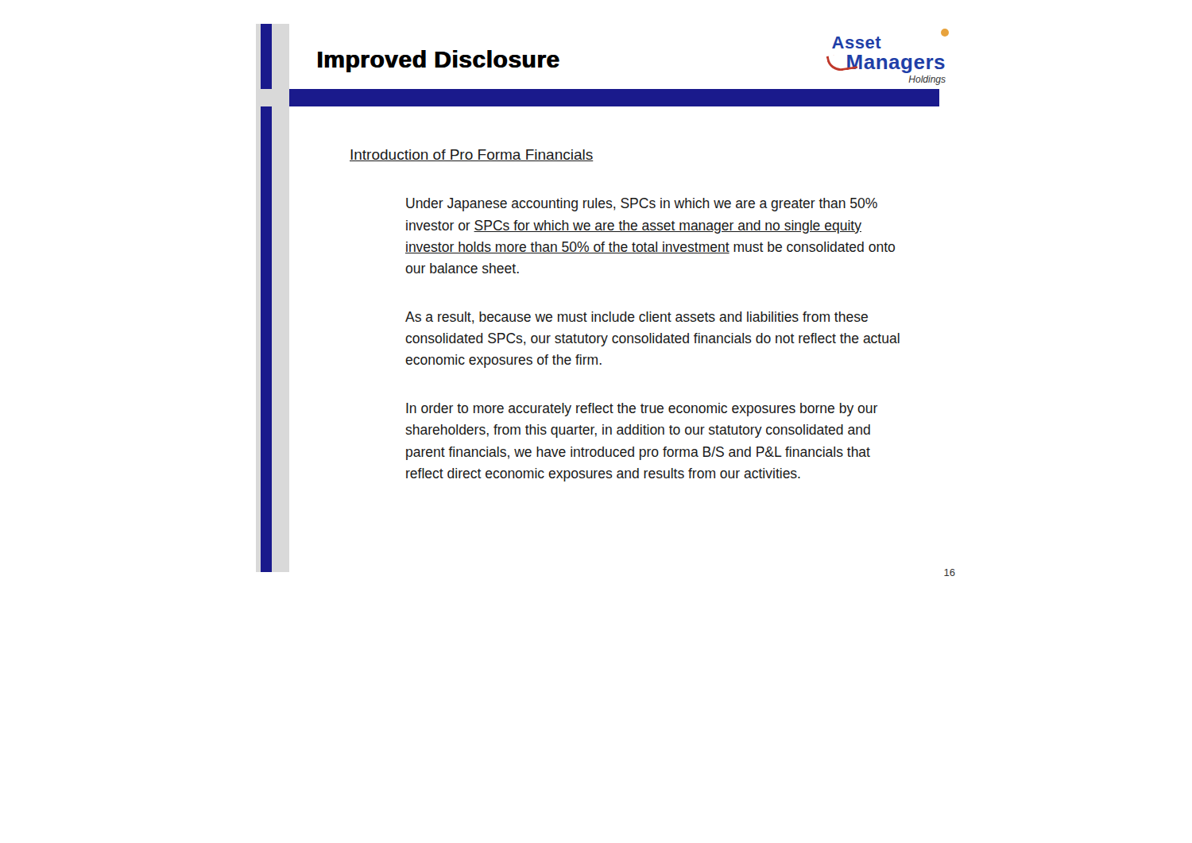Improved Disclosure
Asset
Managers
Holdings
Introduction of Pro Forma Financials
Under Japanese accounting rules, SPCs in which we are a greater than 50% investor or SPCs for which we are the asset manager and no single equity investor holds more than 50% of the total investment must be consolidated onto our balance sheet.
As a result, because we must include client assets and liabilities from these consolidated SPCs, our statutory consolidated financials do not reflect the actual economic exposures of the firm.
In order to more accurately reflect the true economic exposures borne by our shareholders, from this quarter, in addition to our statutory consolidated and parent financials, we have introduced pro forma B/S and P&L financials that reflect direct economic exposures and results from our activities.
16